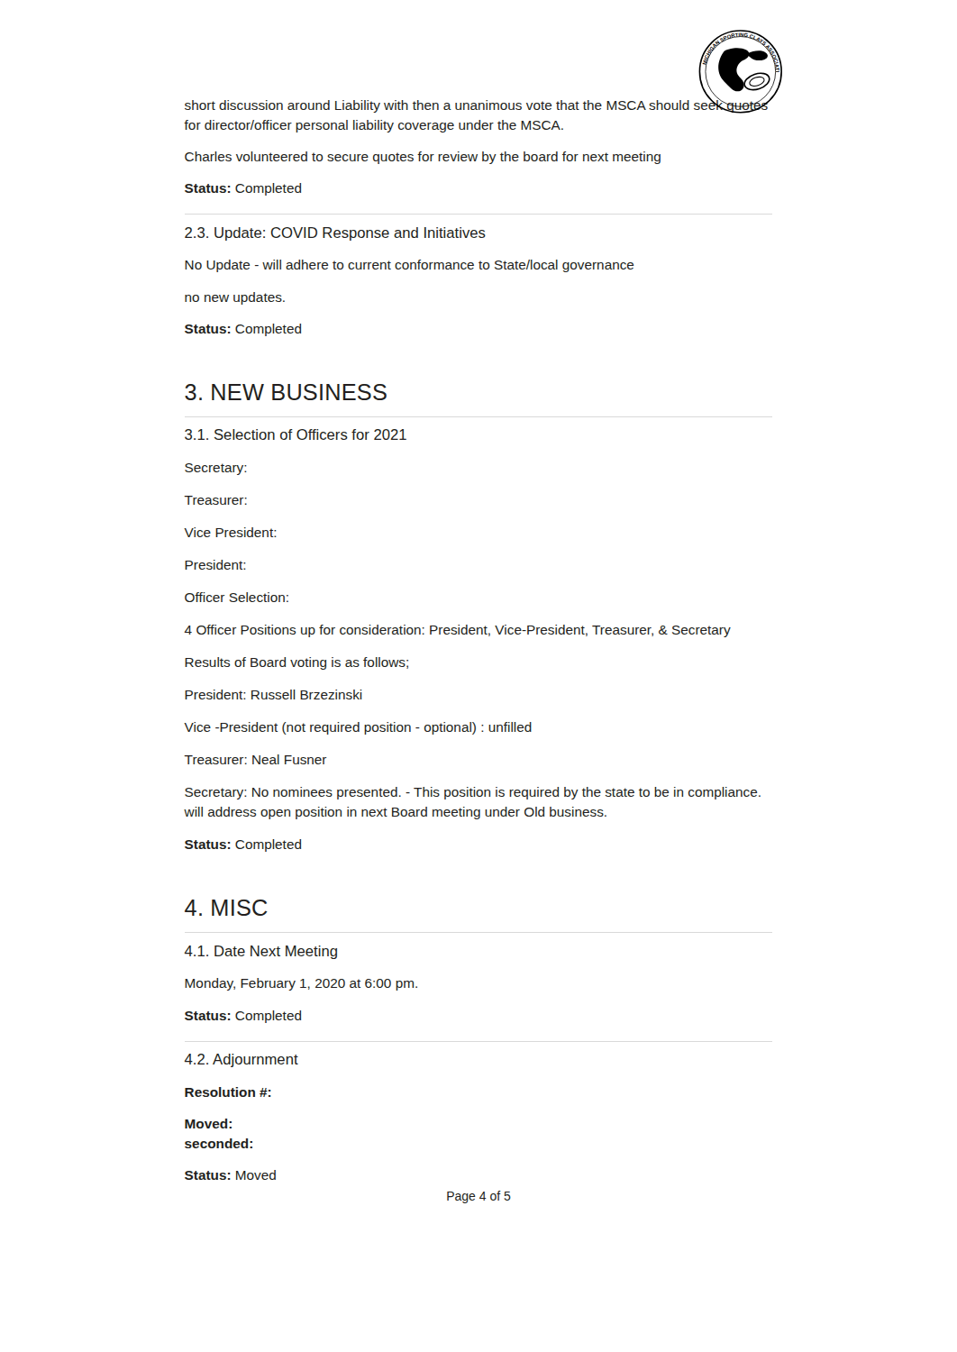MICHIGAN SPORTING CLAYS ASSOCIATION
short discussion around Liability with then a unanimous vote that the MSCA should seek quotes for director/officer personal liability coverage under the MSCA.
Charles volunteered to secure quotes for review by the board for next meeting
Status: Completed
2.3. Update: COVID Response and Initiatives
No Update - will adhere to current conformance to State/local governance
no new updates.
Status: Completed
3. NEW BUSINESS
3.1. Selection of Officers for 2021
Secretary:
Treasurer:
Vice President:
President:
Officer Selection:
4 Officer Positions up for consideration: President, Vice-President, Treasurer, & Secretary
Results of Board voting is as follows;
President: Russell Brzezinski
Vice -President (not required position - optional) : unfilled
Treasurer: Neal Fusner
Secretary: No nominees presented. - This position is required by the state to be in compliance. will address open position in next Board meeting under Old business.
Status: Completed
4. MISC
4.1. Date Next Meeting
Monday, February 1, 2020 at 6:00 pm.
Status: Completed
4.2. Adjournment
Resolution #:
Moved:
seconded:
Status: Moved
Page 4 of 5